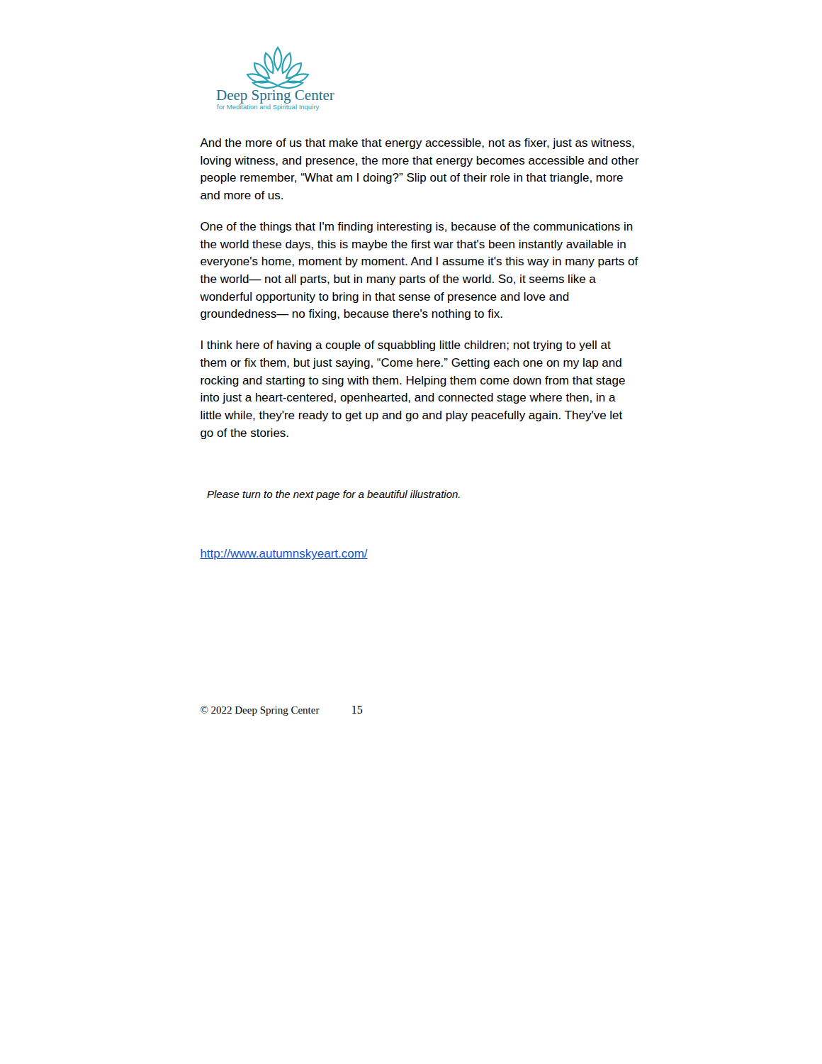Deep Spring Center for Meditation and Spiritual Inquiry
And the more of us that make that energy accessible, not as fixer, just as witness, loving witness, and presence, the more that energy becomes accessible and other people remember, “What am I doing?” Slip out of their role in that triangle, more and more of us.
One of the things that I'm finding interesting is, because of the communications in the world these days, this is maybe the first war that's been instantly available in everyone's home, moment by moment. And I assume it's this way in many parts of the world— not all parts, but in many parts of the world. So, it seems like a wonderful opportunity to bring in that sense of presence and love and groundedness— no fixing, because there's nothing to fix.
I think here of having a couple of squabbling little children; not trying to yell at them or fix them, but just saying, “Come here.” Getting each one on my lap and rocking and starting to sing with them. Helping them come down from that stage into just a heart-centered, openhearted, and connected stage where then, in a little while, they're ready to get up and go and play peacefully again. They've let go of the stories.
Please turn to the next page for a beautiful illustration.
http://www.autumnskyeart.com/
© 2022 Deep Spring Center 15